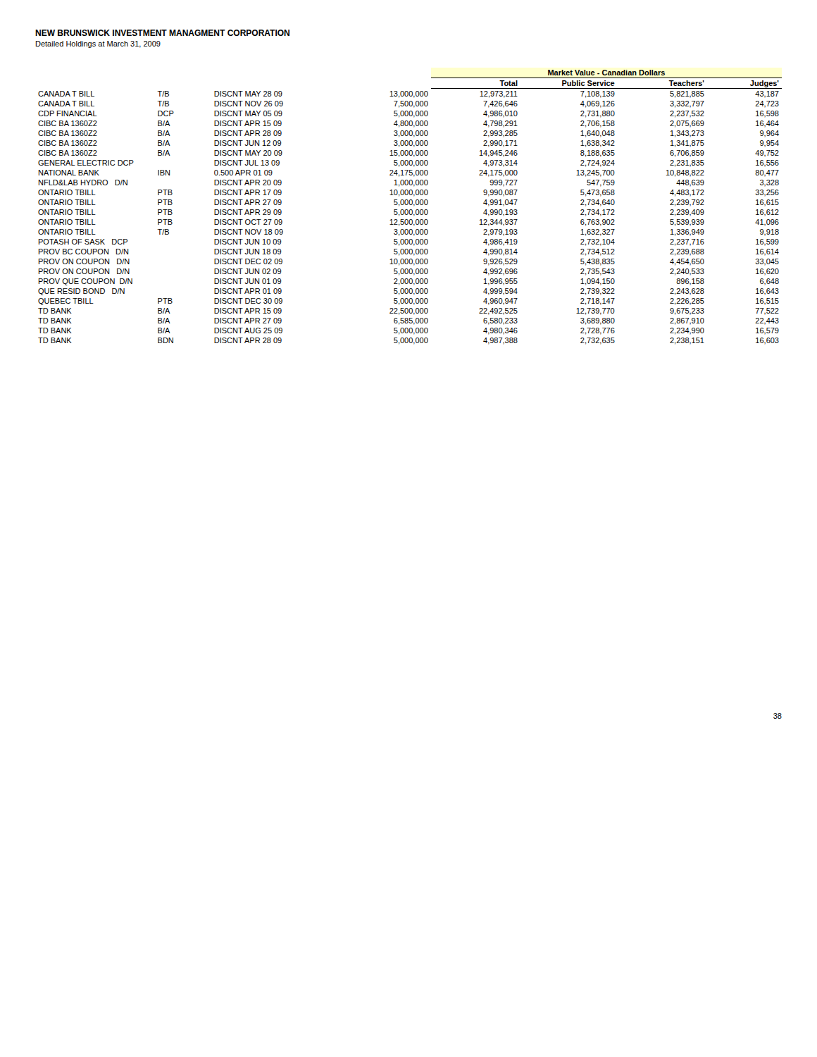NEW BRUNSWICK INVESTMENT MANAGMENT CORPORATION
Detailed Holdings at March 31, 2009
| | Market Value - Canadian Dollars |
| --- | --- |
| | Total | Public Service | Teachers' | Judges' |
| CANADA T BILL | T/B | DISCNT MAY 28 09 | 13,000,000 | 12,973,211 | 7,108,139 | 5,821,885 | 43,187 |
| CANADA T BILL | T/B | DISCNT NOV 26 09 | 7,500,000 | 7,426,646 | 4,069,126 | 3,332,797 | 24,723 |
| CDP FINANCIAL | DCP | DISCNT MAY 05 09 | 5,000,000 | 4,986,010 | 2,731,880 | 2,237,532 | 16,598 |
| CIBC BA 1360Z2 | B/A | DISCNT APR 15 09 | 4,800,000 | 4,798,291 | 2,706,158 | 2,075,669 | 16,464 |
| CIBC BA 1360Z2 | B/A | DISCNT APR 28 09 | 3,000,000 | 2,993,285 | 1,640,048 | 1,343,273 | 9,964 |
| CIBC BA 1360Z2 | B/A | DISCNT JUN 12 09 | 3,000,000 | 2,990,171 | 1,638,342 | 1,341,875 | 9,954 |
| CIBC BA 1360Z2 | B/A | DISCNT MAY 20 09 | 15,000,000 | 14,945,246 | 8,188,635 | 6,706,859 | 49,752 |
| GENERAL ELECTRIC DCP | DISCNT JUL 13 09 | 5,000,000 | 4,973,314 | 2,724,924 | 2,231,835 | 16,556 |
| NATIONAL BANK | IBN | 0.500 APR 01 09 | 24,175,000 | 24,175,000 | 13,245,700 | 10,848,822 | 80,477 |
| NFLD&LAB HYDRO D/N | DISCNT APR 20 09 | 1,000,000 | 999,727 | 547,759 | 448,639 | 3,328 |
| ONTARIO TBILL | PTB | DISCNT APR 17 09 | 10,000,000 | 9,990,087 | 5,473,658 | 4,483,172 | 33,256 |
| ONTARIO TBILL | PTB | DISCNT APR 27 09 | 5,000,000 | 4,991,047 | 2,734,640 | 2,239,792 | 16,615 |
| ONTARIO TBILL | PTB | DISCNT APR 29 09 | 5,000,000 | 4,990,193 | 2,734,172 | 2,239,409 | 16,612 |
| ONTARIO TBILL | PTB | DISCNT OCT 27 09 | 12,500,000 | 12,344,937 | 6,763,902 | 5,539,939 | 41,096 |
| ONTARIO TBILL | T/B | DISCNT NOV 18 09 | 3,000,000 | 2,979,193 | 1,632,327 | 1,336,949 | 9,918 |
| POTASH OF SASK DCP | DISCNT JUN 10 09 | 5,000,000 | 4,986,419 | 2,732,104 | 2,237,716 | 16,599 |
| PROV BC COUPON D/N | DISCNT JUN 18 09 | 5,000,000 | 4,990,814 | 2,734,512 | 2,239,688 | 16,614 |
| PROV ON COUPON D/N | DISCNT DEC 02 09 | 10,000,000 | 9,926,529 | 5,438,835 | 4,454,650 | 33,045 |
| PROV ON COUPON D/N | DISCNT JUN 02 09 | 5,000,000 | 4,992,696 | 2,735,543 | 2,240,533 | 16,620 |
| PROV QUE COUPON D/N | DISCNT JUN 01 09 | 2,000,000 | 1,996,955 | 1,094,150 | 896,158 | 6,648 |
| QUE RESID BOND D/N | DISCNT APR 01 09 | 5,000,000 | 4,999,594 | 2,739,322 | 2,243,628 | 16,643 |
| QUEBEC TBILL | PTB | DISCNT DEC 30 09 | 5,000,000 | 4,960,947 | 2,718,147 | 2,226,285 | 16,515 |
| TD BANK | B/A | DISCNT APR 15 09 | 22,500,000 | 22,492,525 | 12,739,770 | 9,675,233 | 77,522 |
| TD BANK | B/A | DISCNT APR 27 09 | 6,585,000 | 6,580,233 | 3,689,880 | 2,867,910 | 22,443 |
| TD BANK | B/A | DISCNT AUG 25 09 | 5,000,000 | 4,980,346 | 2,728,776 | 2,234,990 | 16,579 |
| TD BANK | BDN | DISCNT APR 28 09 | 5,000,000 | 4,987,388 | 2,732,635 | 2,238,151 | 16,603 |
38